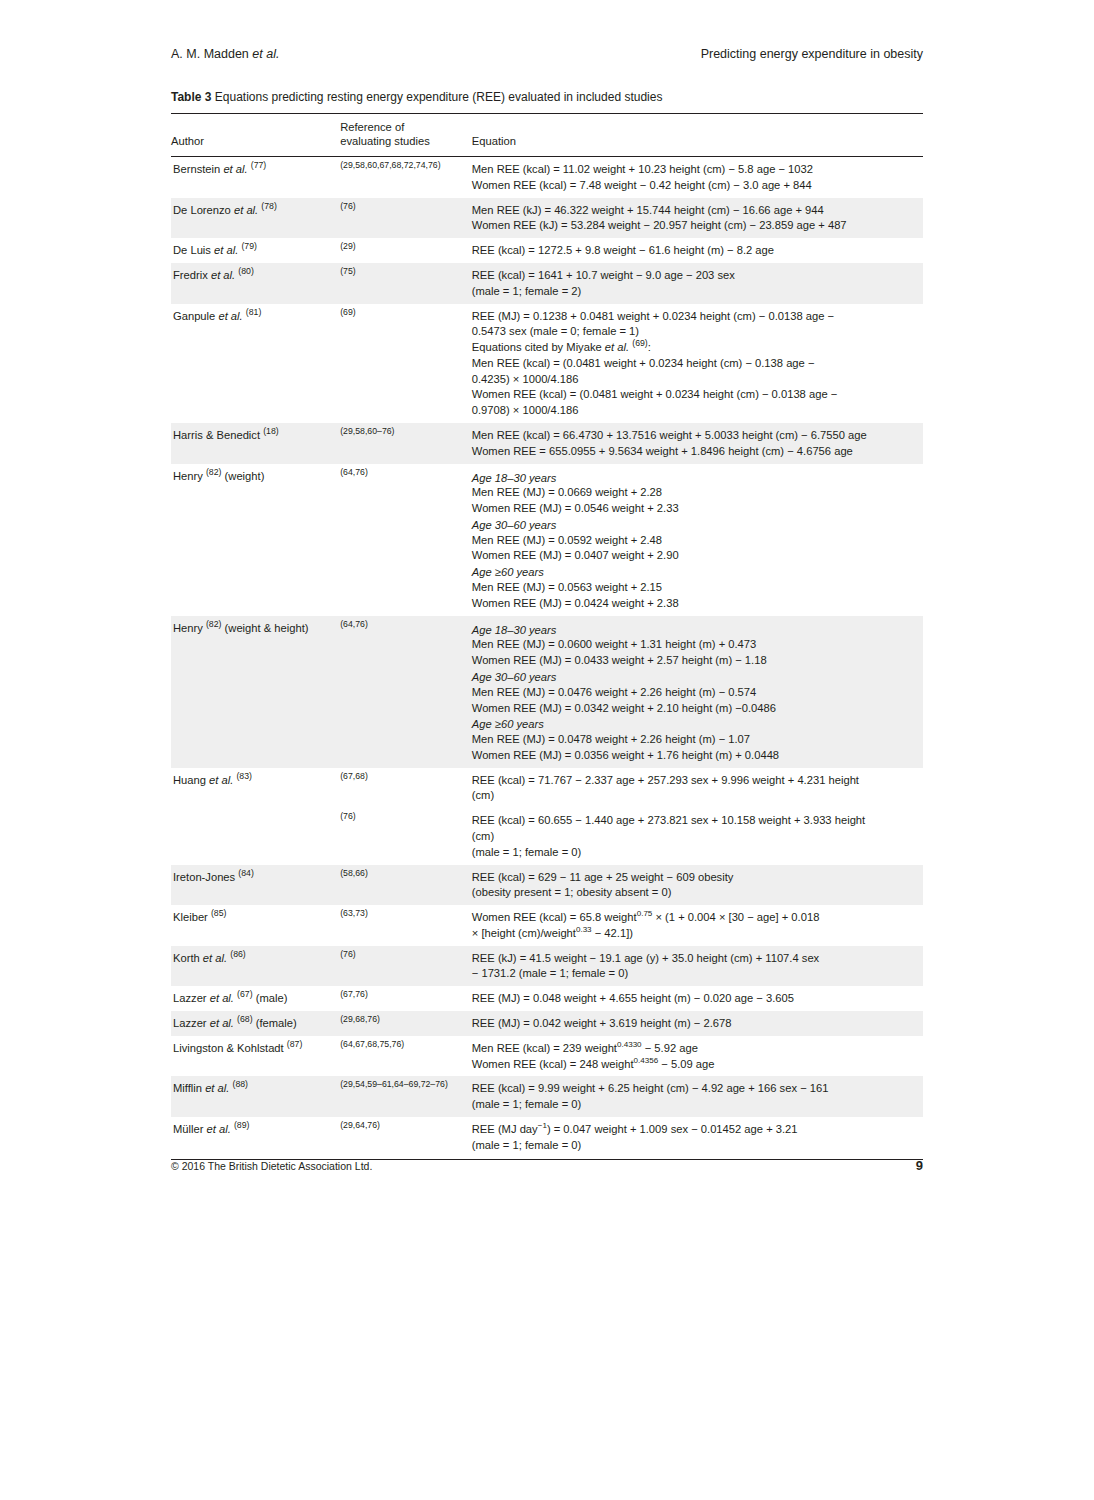A. M. Madden et al.
Predicting energy expenditure in obesity
Table 3 Equations predicting resting energy expenditure (REE) evaluated in included studies
| Author | Reference of evaluating studies | Equation |
| --- | --- | --- |
| Bernstein et al. (77) | (29,58,60,67,68,72,74,76) | Men REE (kcal) = 11.02 weight + 10.23 height (cm) − 5.8 age − 1032 Women REE (kcal) = 7.48 weight − 0.42 height (cm) − 3.0 age + 844 |
| De Lorenzo et al. (78) | (76) | Men REE (kJ) = 46.322 weight + 15.744 height (cm) − 16.66 age + 944 Women REE (kJ) = 53.284 weight − 20.957 height (cm) − 23.859 age + 487 |
| De Luis et al. (79) | (29) | REE (kcal) = 1272.5 + 9.8 weight − 61.6 height (m) − 8.2 age |
| Fredrix et al. (80) | (75) | REE (kcal) = 1641 + 10.7 weight − 9.0 age − 203 sex (male = 1; female = 2) |
| Ganpule et al. (81) | (69) | REE (MJ) = 0.1238 + 0.0481 weight + 0.0234 height (cm) − 0.0138 age − 0.5473 sex (male = 0; female = 1) Equations cited by Miyake et al. (69) : Men REE (kcal) = (0.0481 weight + 0.0234 height (cm) − 0.138 age − 0.4235) × 1000/4.186 Women REE (kcal) = (0.0481 weight + 0.0234 height (cm) − 0.0138 age − 0.9708) × 1000/4.186 |
| Harris & Benedict (18) | (29,58,60–76) | Men REE (kcal) = 66.4730 + 13.7516 weight + 5.0033 height (cm) − 6.7550 age Women REE = 655.0955 + 9.5634 weight + 1.8496 height (cm) − 4.6756 age |
| Henry (82) (weight) | (64,76) | Age 18–30 years Men REE (MJ) = 0.0669 weight + 2.28 Women REE (MJ) = 0.0546 weight + 2.33 Age 30–60 years Men REE (MJ) = 0.0592 weight + 2.48 Women REE (MJ) = 0.0407 weight + 2.90 Age ≥60 years Men REE (MJ) = 0.0563 weight + 2.15 Women REE (MJ) = 0.0424 weight + 2.38 |
| Henry (82) (weight & height) | (64,76) | Age 18–30 years Men REE (MJ) = 0.0600 weight + 1.31 height (m) + 0.473 Women REE (MJ) = 0.0433 weight + 2.57 height (m) − 1.18 Age 30–60 years Men REE (MJ) = 0.0476 weight + 2.26 height (m) − 0.574 Women REE (MJ) = 0.0342 weight + 2.10 height (m) −0.0486 Age ≥60 years Men REE (MJ) = 0.0478 weight + 2.26 height (m) − 1.07 Women REE (MJ) = 0.0356 weight + 1.76 height (m) + 0.0448 |
| Huang et al. (83) | (67,68) | REE (kcal) = 71.767 − 2.337 age + 257.293 sex + 9.996 weight + 4.231 height (cm) |
| | (76) | REE (kcal) = 60.655 − 1.440 age + 273.821 sex + 10.158 weight + 3.933 height (cm) (male = 1; female = 0) |
| Ireton-Jones (84) | (58,66) | REE (kcal) = 629 − 11 age + 25 weight − 609 obesity (obesity present = 1; obesity absent = 0) |
| Kleiber (85) | (63,73) | Women REE (kcal) = 65.8 weight 0.75 × (1 + 0.004 × [30 − age] + 0.018 × [height (cm)/weight 0.33 − 42.1]) |
| Korth et al. (86) | (76) | REE (kJ) = 41.5 weight − 19.1 age (y) + 35.0 height (cm) + 1107.4 sex − 1731.2 (male = 1; female = 0) |
| Lazzer et al. (67) (male) | (67,76) | REE (MJ) = 0.048 weight + 4.655 height (m) − 0.020 age − 3.605 |
| Lazzer et al. (68) (female) | (29,68,76) | REE (MJ) = 0.042 weight + 3.619 height (m) − 2.678 |
| Livingston & Kohlstadt (87) | (64,67,68,75,76) | Men REE (kcal) = 239 weight 0.4330 − 5.92 age Women REE (kcal) = 248 weight 0.4356 − 5.09 age |
| Mifflin et al. (88) | (29,54,59–61,64–69,72–76) | REE (kcal) = 9.99 weight + 6.25 height (cm) − 4.92 age + 166 sex − 161 (male = 1; female = 0) |
| Müller et al. (89) | (29,64,76) | REE (MJ day −1 ) = 0.047 weight + 1.009 sex − 0.01452 age + 3.21 (male = 1; female = 0) |
© 2016 The British Dietetic Association Ltd.
9